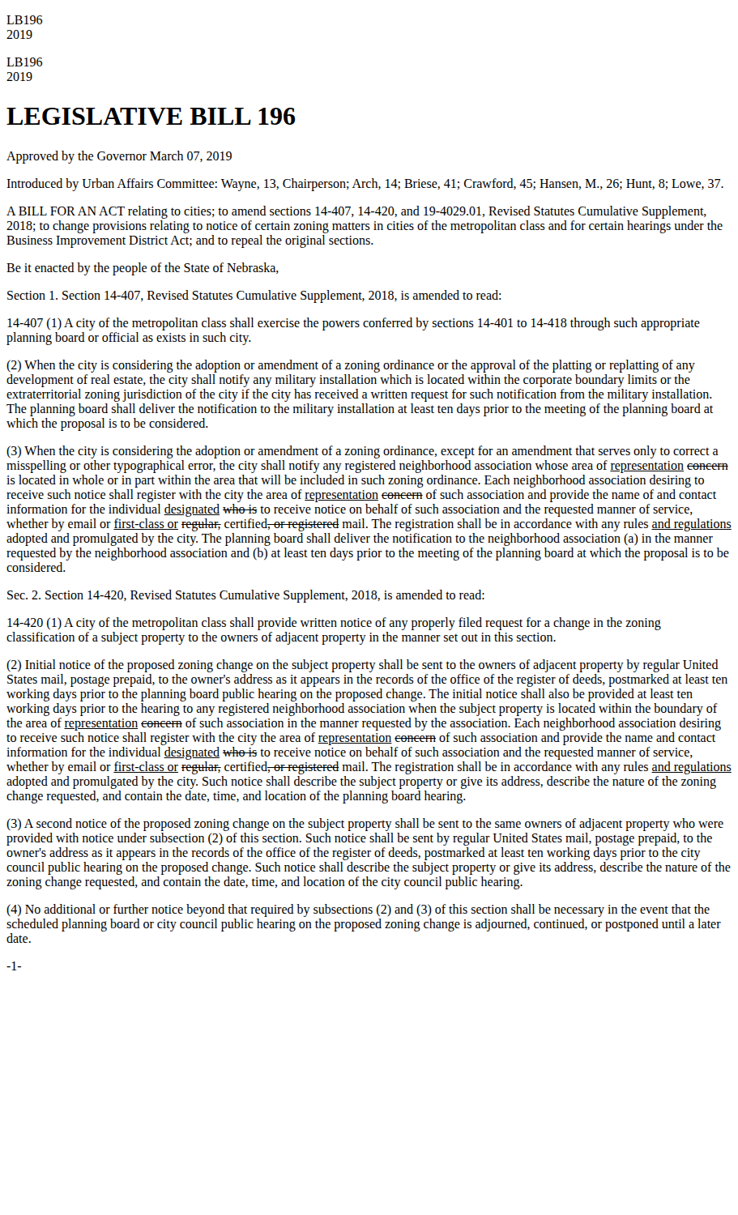LB196
2019
LB196
2019
LEGISLATIVE BILL 196
Approved by the Governor March 07, 2019
Introduced by Urban Affairs Committee: Wayne, 13, Chairperson; Arch, 14; Briese, 41; Crawford, 45; Hansen, M., 26; Hunt, 8; Lowe, 37.
A BILL FOR AN ACT relating to cities; to amend sections 14-407, 14-420, and 19-4029.01, Revised Statutes Cumulative Supplement, 2018; to change provisions relating to notice of certain zoning matters in cities of the metropolitan class and for certain hearings under the Business Improvement District Act; and to repeal the original sections.
Be it enacted by the people of the State of Nebraska,
Section 1. Section 14-407, Revised Statutes Cumulative Supplement, 2018, is amended to read:
14-407 (1) A city of the metropolitan class shall exercise the powers conferred by sections 14-401 to 14-418 through such appropriate planning board or official as exists in such city.
(2) When the city is considering the adoption or amendment of a zoning ordinance or the approval of the platting or replatting of any development of real estate, the city shall notify any military installation which is located within the corporate boundary limits or the extraterritorial zoning jurisdiction of the city if the city has received a written request for such notification from the military installation. The planning board shall deliver the notification to the military installation at least ten days prior to the meeting of the planning board at which the proposal is to be considered.
(3) When the city is considering the adoption or amendment of a zoning ordinance, except for an amendment that serves only to correct a misspelling or other typographical error, the city shall notify any registered neighborhood association whose area of representation concern is located in whole or in part within the area that will be included in such zoning ordinance. Each neighborhood association desiring to receive such notice shall register with the city the area of representation concern of such association and provide the name of and contact information for the individual designated who is to receive notice on behalf of such association and the requested manner of service, whether by email or first-class or regular, certified, or registered mail. The registration shall be in accordance with any rules and regulations adopted and promulgated by the city. The planning board shall deliver the notification to the neighborhood association (a) in the manner requested by the neighborhood association and (b) at least ten days prior to the meeting of the planning board at which the proposal is to be considered.
Sec. 2. Section 14-420, Revised Statutes Cumulative Supplement, 2018, is amended to read:
14-420 (1) A city of the metropolitan class shall provide written notice of any properly filed request for a change in the zoning classification of a subject property to the owners of adjacent property in the manner set out in this section.
(2) Initial notice of the proposed zoning change on the subject property shall be sent to the owners of adjacent property by regular United States mail, postage prepaid, to the owner's address as it appears in the records of the office of the register of deeds, postmarked at least ten working days prior to the planning board public hearing on the proposed change. The initial notice shall also be provided at least ten working days prior to the hearing to any registered neighborhood association when the subject property is located within the boundary of the area of representation concern of such association in the manner requested by the association. Each neighborhood association desiring to receive such notice shall register with the city the area of representation concern of such association and provide the name and contact information for the individual designated who is to receive notice on behalf of such association and the requested manner of service, whether by email or first-class or regular, certified, or registered mail. The registration shall be in accordance with any rules and regulations adopted and promulgated by the city. Such notice shall describe the subject property or give its address, describe the nature of the zoning change requested, and contain the date, time, and location of the planning board hearing.
(3) A second notice of the proposed zoning change on the subject property shall be sent to the same owners of adjacent property who were provided with notice under subsection (2) of this section. Such notice shall be sent by regular United States mail, postage prepaid, to the owner's address as it appears in the records of the office of the register of deeds, postmarked at least ten working days prior to the city council public hearing on the proposed change. Such notice shall describe the subject property or give its address, describe the nature of the zoning change requested, and contain the date, time, and location of the city council public hearing.
(4) No additional or further notice beyond that required by subsections (2) and (3) of this section shall be necessary in the event that the scheduled planning board or city council public hearing on the proposed zoning change is adjourned, continued, or postponed until a later date.
-1-